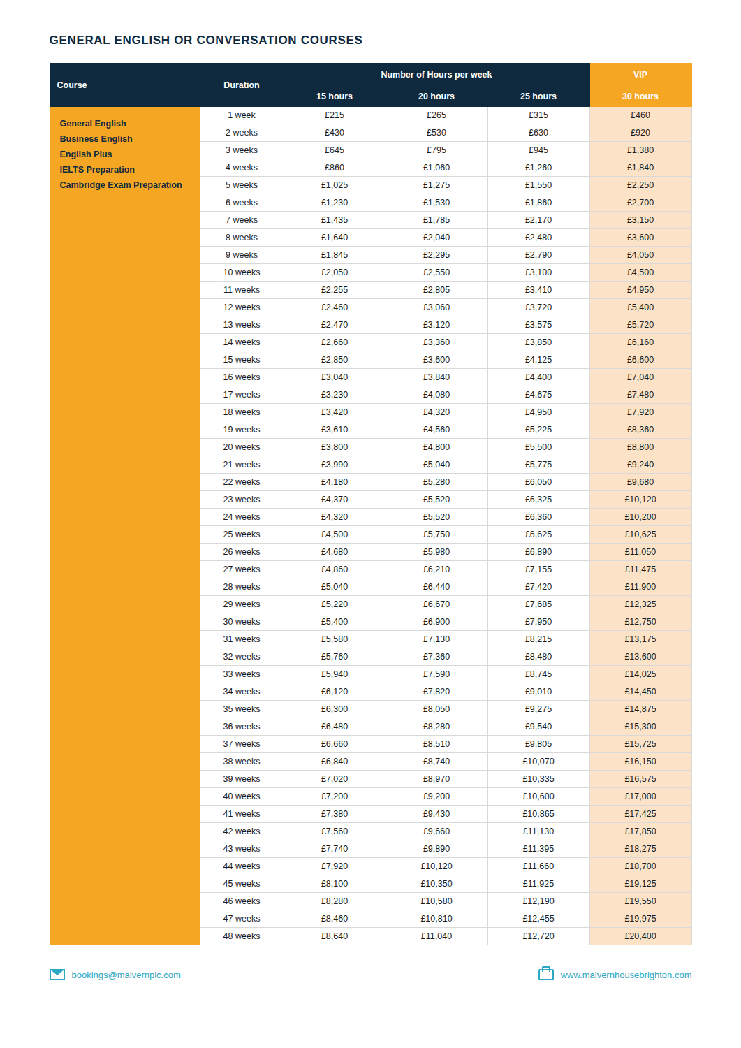General English or Conversation Courses
| Course | Duration | Number of Hours per week | VIP |
| --- | --- | --- | --- |
| 15 hours | 20 hours | 25 hours | 30 hours |
| General English Business English English Plus IELTS Preparation Cambridge Exam Preparation | 1 week | £215 | £265 | £315 | £460 |
| 2 weeks | £430 | £530 | £630 | £920 |
| 3 weeks | £645 | £795 | £945 | £1,380 |
| 4 weeks | £860 | £1,060 | £1,260 | £1,840 |
| 5 weeks | £1,025 | £1,275 | £1,550 | £2,250 |
| 6 weeks | £1,230 | £1,530 | £1,860 | £2,700 |
| 7 weeks | £1,435 | £1,785 | £2,170 | £3,150 |
| 8 weeks | £1,640 | £2,040 | £2,480 | £3,600 |
| 9 weeks | £1,845 | £2,295 | £2,790 | £4,050 |
| 10 weeks | £2,050 | £2,550 | £3,100 | £4,500 |
| 11 weeks | £2,255 | £2,805 | £3,410 | £4,950 |
| 12 weeks | £2,460 | £3,060 | £3,720 | £5,400 |
| 13 weeks | £2,470 | £3,120 | £3,575 | £5,720 |
| 14 weeks | £2,660 | £3,360 | £3,850 | £6,160 |
| 15 weeks | £2,850 | £3,600 | £4,125 | £6,600 |
| 16 weeks | £3,040 | £3,840 | £4,400 | £7,040 |
| 17 weeks | £3,230 | £4,080 | £4,675 | £7,480 |
| 18 weeks | £3,420 | £4,320 | £4,950 | £7,920 |
| 19 weeks | £3,610 | £4,560 | £5,225 | £8,360 |
| 20 weeks | £3,800 | £4,800 | £5,500 | £8,800 |
| 21 weeks | £3,990 | £5,040 | £5,775 | £9,240 |
| 22 weeks | £4,180 | £5,280 | £6,050 | £9,680 |
| 23 weeks | £4,370 | £5,520 | £6,325 | £10,120 |
| 24 weeks | £4,320 | £5,520 | £6,360 | £10,200 |
| 25 weeks | £4,500 | £5,750 | £6,625 | £10,625 |
| 26 weeks | £4,680 | £5,980 | £6,890 | £11,050 |
| 27 weeks | £4,860 | £6,210 | £7,155 | £11,475 |
| 28 weeks | £5,040 | £6,440 | £7,420 | £11,900 |
| 29 weeks | £5,220 | £6,670 | £7,685 | £12,325 |
| 30 weeks | £5,400 | £6,900 | £7,950 | £12,750 |
| 31 weeks | £5,580 | £7,130 | £8,215 | £13,175 |
| 32 weeks | £5,760 | £7,360 | £8,480 | £13,600 |
| 33 weeks | £5,940 | £7,590 | £8,745 | £14,025 |
| 34 weeks | £6,120 | £7,820 | £9,010 | £14,450 |
| 35 weeks | £6,300 | £8,050 | £9,275 | £14,875 |
| 36 weeks | £6,480 | £8,280 | £9,540 | £15,300 |
| 37 weeks | £6,660 | £8,510 | £9,805 | £15,725 |
| 38 weeks | £6,840 | £8,740 | £10,070 | £16,150 |
| 39 weeks | £7,020 | £8,970 | £10,335 | £16,575 |
| 40 weeks | £7,200 | £9,200 | £10,600 | £17,000 |
| 41 weeks | £7,380 | £9,430 | £10,865 | £17,425 |
| 42 weeks | £7,560 | £9,660 | £11,130 | £17,850 |
| 43 weeks | £7,740 | £9,890 | £11,395 | £18,275 |
| 44 weeks | £7,920 | £10,120 | £11,660 | £18,700 |
| 45 weeks | £8,100 | £10,350 | £11,925 | £19,125 |
| 46 weeks | £8,280 | £10,580 | £12,190 | £19,550 |
| 47 weeks | £8,460 | £10,810 | £12,455 | £19,975 |
| 48 weeks | £8,640 | £11,040 | £12,720 | £20,400 |
bookings@malvernplc.com
www.malvernhousebrighton.com